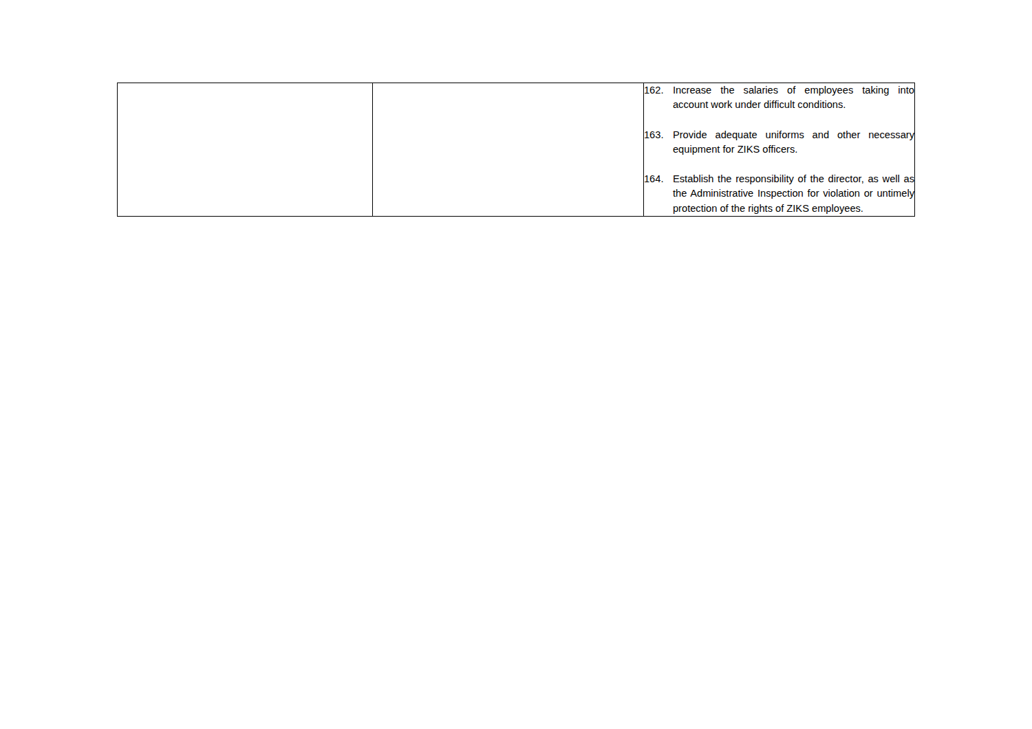| | | 162. Increase the salaries of employees taking into account work under difficult conditions. 163. Provide adequate uniforms and other necessary equipment for ZIKS officers. 164. Establish the responsibility of the director, as well as the Administrative Inspection for violation or untimely protection of the rights of ZIKS employees. |